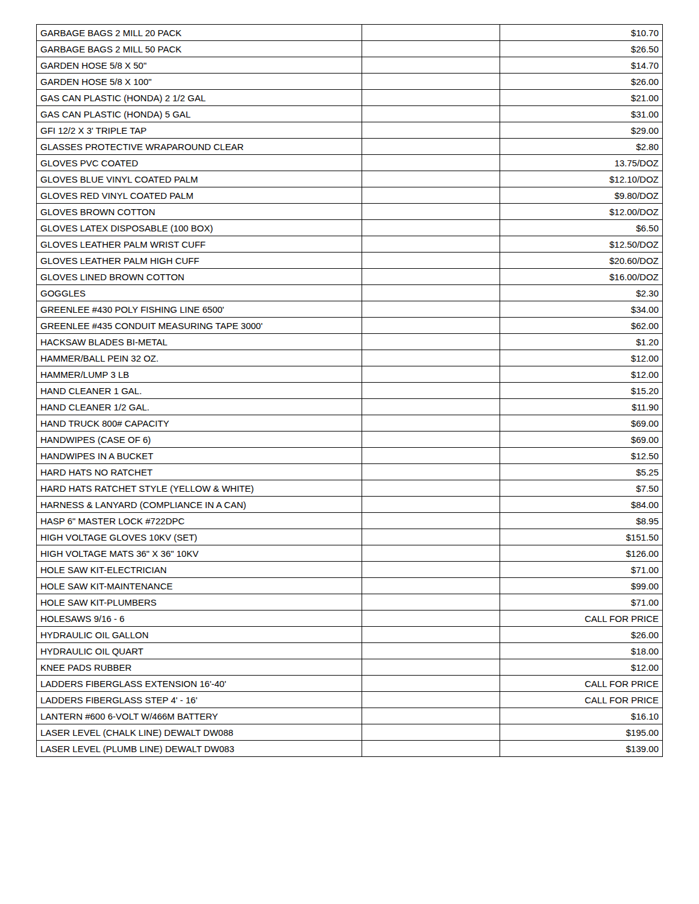| GARBAGE BAGS 2 MILL 20 PACK | | $10.70 |
| GARBAGE BAGS 2 MILL 50 PACK | | $26.50 |
| GARDEN HOSE 5/8 X 50" | | $14.70 |
| GARDEN HOSE 5/8 X 100" | | $26.00 |
| GAS CAN PLASTIC (HONDA) 2 1/2 GAL | | $21.00 |
| GAS CAN PLASTIC (HONDA) 5 GAL | | $31.00 |
| GFI 12/2 X 3' TRIPLE TAP | | $29.00 |
| GLASSES PROTECTIVE WRAPAROUND CLEAR | | $2.80 |
| GLOVES PVC COATED | | 13.75/DOZ |
| GLOVES BLUE VINYL COATED PALM | | $12.10/DOZ |
| GLOVES RED VINYL COATED PALM | | $9.80/DOZ |
| GLOVES BROWN COTTON | | $12.00/DOZ |
| GLOVES LATEX DISPOSABLE (100 BOX) | | $6.50 |
| GLOVES LEATHER PALM WRIST CUFF | | $12.50/DOZ |
| GLOVES LEATHER PALM HIGH CUFF | | $20.60/DOZ |
| GLOVES LINED BROWN COTTON | | $16.00/DOZ |
| GOGGLES | | $2.30 |
| GREENLEE #430 POLY FISHING LINE 6500' | | $34.00 |
| GREENLEE #435 CONDUIT MEASURING TAPE 3000' | | $62.00 |
| HACKSAW BLADES BI-METAL | | $1.20 |
| HAMMER/BALL PEIN 32 OZ. | | $12.00 |
| HAMMER/LUMP 3 LB | | $12.00 |
| HAND CLEANER 1 GAL. | | $15.20 |
| HAND CLEANER 1/2 GAL. | | $11.90 |
| HAND TRUCK 800# CAPACITY | | $69.00 |
| HANDWIPES (CASE OF 6) | | $69.00 |
| HANDWIPES IN A BUCKET | | $12.50 |
| HARD HATS NO RATCHET | | $5.25 |
| HARD HATS RATCHET STYLE (YELLOW & WHITE) | | $7.50 |
| HARNESS & LANYARD (COMPLIANCE IN A CAN) | | $84.00 |
| HASP 6" MASTER LOCK #722DPC | | $8.95 |
| HIGH VOLTAGE GLOVES 10KV (SET) | | $151.50 |
| HIGH VOLTAGE MATS 36" X 36" 10KV | | $126.00 |
| HOLE SAW KIT-ELECTRICIAN | | $71.00 |
| HOLE SAW KIT-MAINTENANCE | | $99.00 |
| HOLE SAW KIT-PLUMBERS | | $71.00 |
| HOLESAWS 9/16 - 6 | | CALL FOR PRICE |
| HYDRAULIC OIL GALLON | | $26.00 |
| HYDRAULIC OIL QUART | | $18.00 |
| KNEE PADS RUBBER | | $12.00 |
| LADDERS FIBERGLASS EXTENSION 16'-40' | | CALL FOR PRICE |
| LADDERS FIBERGLASS STEP 4' - 16' | | CALL FOR PRICE |
| LANTERN #600 6-VOLT W/466M BATTERY | | $16.10 |
| LASER LEVEL (CHALK LINE) DEWALT DW088 | | $195.00 |
| LASER LEVEL (PLUMB LINE) DEWALT DW083 | | $139.00 |